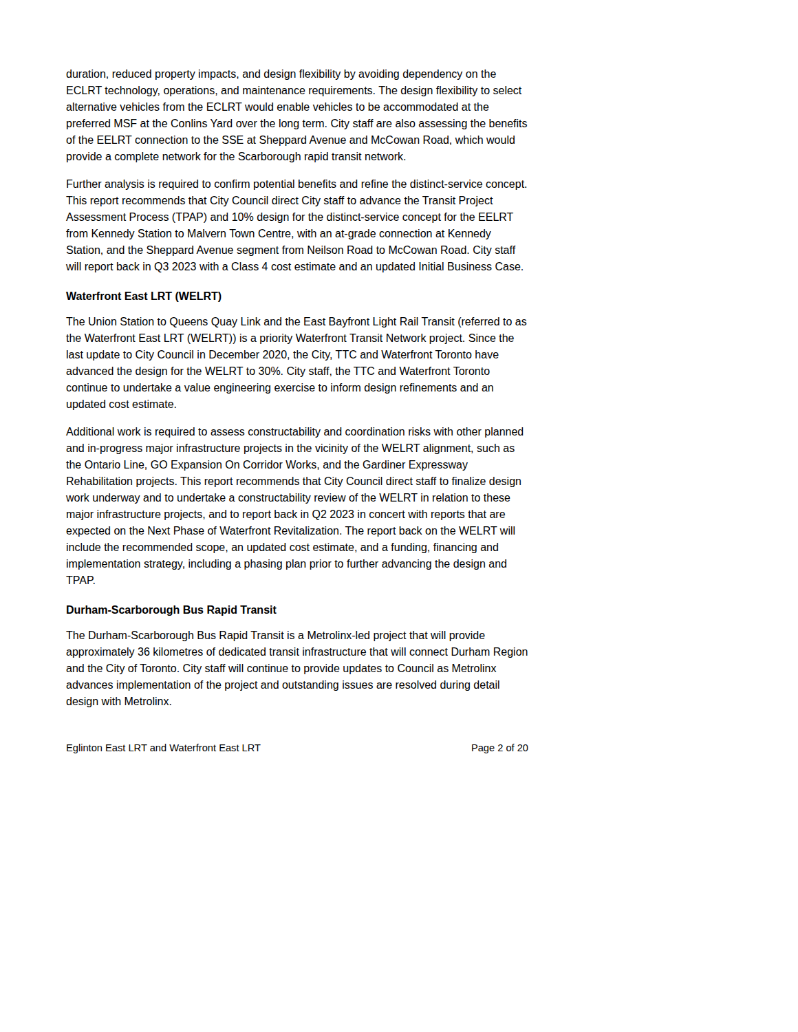duration, reduced property impacts, and design flexibility by avoiding dependency on the ECLRT technology, operations, and maintenance requirements. The design flexibility to select alternative vehicles from the ECLRT would enable vehicles to be accommodated at the preferred MSF at the Conlins Yard over the long term. City staff are also assessing the benefits of the EELRT connection to the SSE at Sheppard Avenue and McCowan Road, which would provide a complete network for the Scarborough rapid transit network.
Further analysis is required to confirm potential benefits and refine the distinct-service concept. This report recommends that City Council direct City staff to advance the Transit Project Assessment Process (TPAP) and 10% design for the distinct-service concept for the EELRT from Kennedy Station to Malvern Town Centre, with an at-grade connection at Kennedy Station, and the Sheppard Avenue segment from Neilson Road to McCowan Road. City staff will report back in Q3 2023 with a Class 4 cost estimate and an updated Initial Business Case.
Waterfront East LRT (WELRT)
The Union Station to Queens Quay Link and the East Bayfront Light Rail Transit (referred to as the Waterfront East LRT (WELRT)) is a priority Waterfront Transit Network project. Since the last update to City Council in December 2020, the City, TTC and Waterfront Toronto have advanced the design for the WELRT to 30%. City staff, the TTC and Waterfront Toronto continue to undertake a value engineering exercise to inform design refinements and an updated cost estimate.
Additional work is required to assess constructability and coordination risks with other planned and in-progress major infrastructure projects in the vicinity of the WELRT alignment, such as the Ontario Line, GO Expansion On Corridor Works, and the Gardiner Expressway Rehabilitation projects. This report recommends that City Council direct staff to finalize design work underway and to undertake a constructability review of the WELRT in relation to these major infrastructure projects, and to report back in Q2 2023 in concert with reports that are expected on the Next Phase of Waterfront Revitalization. The report back on the WELRT will include the recommended scope, an updated cost estimate, and a funding, financing and implementation strategy, including a phasing plan prior to further advancing the design and TPAP.
Durham-Scarborough Bus Rapid Transit
The Durham-Scarborough Bus Rapid Transit is a Metrolinx-led project that will provide approximately 36 kilometres of dedicated transit infrastructure that will connect Durham Region and the City of Toronto. City staff will continue to provide updates to Council as Metrolinx advances implementation of the project and outstanding issues are resolved during detail design with Metrolinx.
Eglinton East LRT and Waterfront East LRT Page 2 of 20